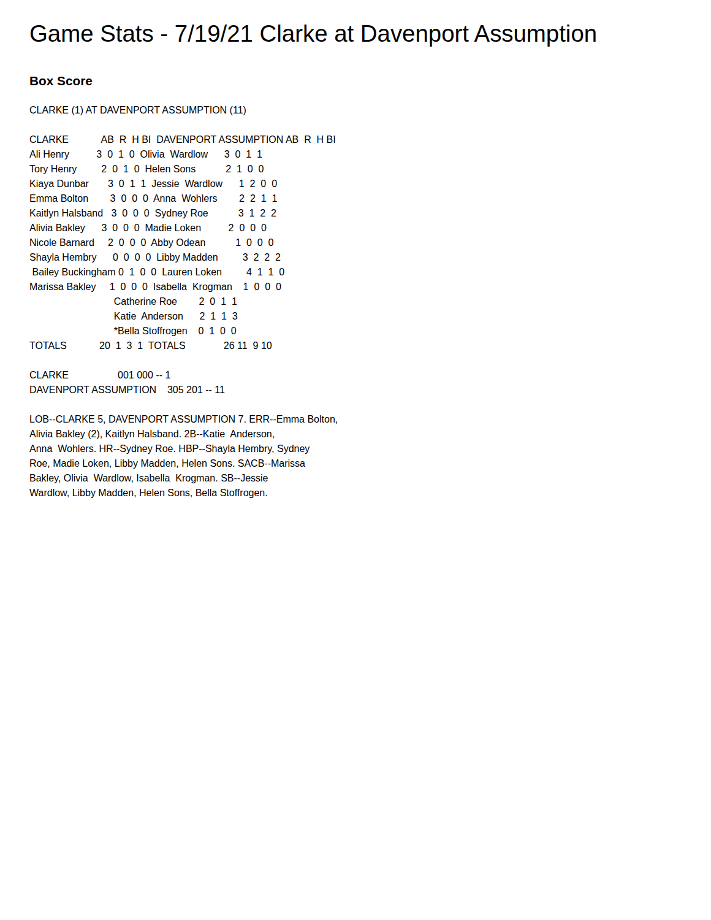Game Stats - 7/19/21 Clarke at Davenport Assumption
Box Score
CLARKE (1) AT DAVENPORT ASSUMPTION (11)

CLARKE            AB  R  H BI  DAVENPORT ASSUMPTION AB  R  H BI
Ali Henry          3  0  1  0  Olivia  Wardlow      3  0  1  1
Tory Henry         2  0  1  0  Helen Sons           2  1  0  0
Kiaya Dunbar       3  0  1  1  Jessie  Wardlow      1  2  0  0
Emma Bolton        3  0  0  0  Anna  Wohlers        2  2  1  1
Kaitlyn Halsband   3  0  0  0  Sydney Roe           3  1  2  2
Alivia Bakley      3  0  0  0  Madie Loken          2  0  0  0
Nicole Barnard     2  0  0  0  Abby Odean           1  0  0  0
Shayla Hembry      0  0  0  0  Libby Madden         3  2  2  2
 Bailey Buckingham 0  1  0  0  Lauren Loken         4  1  1  0
Marissa Bakley     1  0  0  0  Isabella  Krogman    1  0  0  0
                               Catherine Roe        2  0  1  1
                               Katie  Anderson      2  1  1  3
                               *Bella Stoffrogen    0  1  0  0
TOTALS            20  1  3  1  TOTALS              26 11  9 10

CLARKE                  001 000 -- 1
DAVENPORT ASSUMPTION    305 201 -- 11

LOB--CLARKE 5, DAVENPORT ASSUMPTION 7. ERR--Emma Bolton,
Alivia Bakley (2), Kaitlyn Halsband. 2B--Katie  Anderson,
Anna  Wohlers. HR--Sydney Roe. HBP--Shayla Hembry, Sydney
Roe, Madie Loken, Libby Madden, Helen Sons. SACB--Marissa
Bakley, Olivia  Wardlow, Isabella  Krogman. SB--Jessie
Wardlow, Libby Madden, Helen Sons, Bella Stoffrogen.